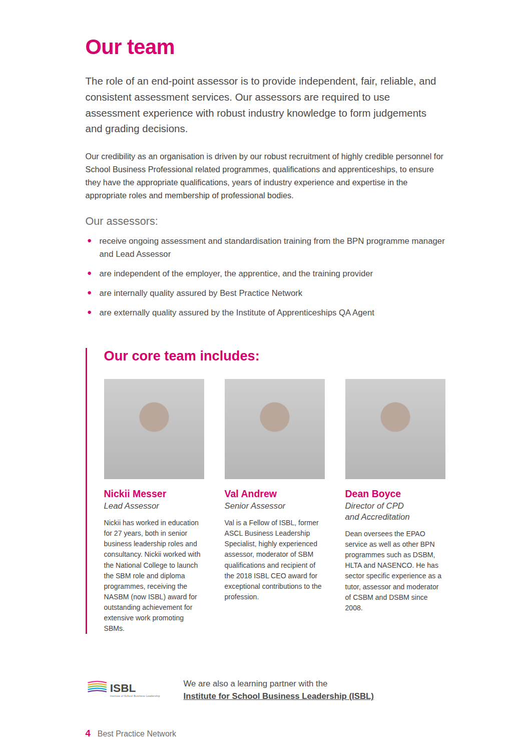Our team
The role of an end-point assessor is to provide independent, fair, reliable, and consistent assessment services. Our assessors are required to use assessment experience with robust industry knowledge to form judgements and grading decisions.
Our credibility as an organisation is driven by our robust recruitment of highly credible personnel for School Business Professional related programmes, qualifications and apprenticeships, to ensure they have the appropriate qualifications, years of industry experience and expertise in the appropriate roles and membership of professional bodies.
Our assessors:
receive ongoing assessment and standardisation training from the BPN programme manager and Lead Assessor
are independent of the employer, the apprentice, and the training provider
are internally quality assured by Best Practice Network
are externally quality assured by the Institute of Apprenticeships QA Agent
Our core team includes:
Nickii Messer
Lead Assessor
Nickii has worked in education for 27 years, both in senior business leadership roles and consultancy. Nickii worked with the National College to launch the SBM role and diploma programmes, receiving the NASBM (now ISBL) award for outstanding achievement for extensive work promoting SBMs.
Val Andrew
Senior Assessor
Val is a Fellow of ISBL, former ASCL Business Leadership Specialist, highly experienced assessor, moderator of SBM qualifications and recipient of the 2018 ISBL CEO award for exceptional contributions to the profession.
Dean Boyce
Director of CPD
and Accreditation
Dean oversees the EPAO service as well as other BPN programmes such as DSBM, HLTA and NASENCO. He has sector specific experience as a tutor, assessor and moderator of CSBM and DSBM since 2008.
ISBL Institute of School Business Leadership
We are also a learning partner with the
Institute for School Business Leadership (ISBL)
4 Best Practice Network